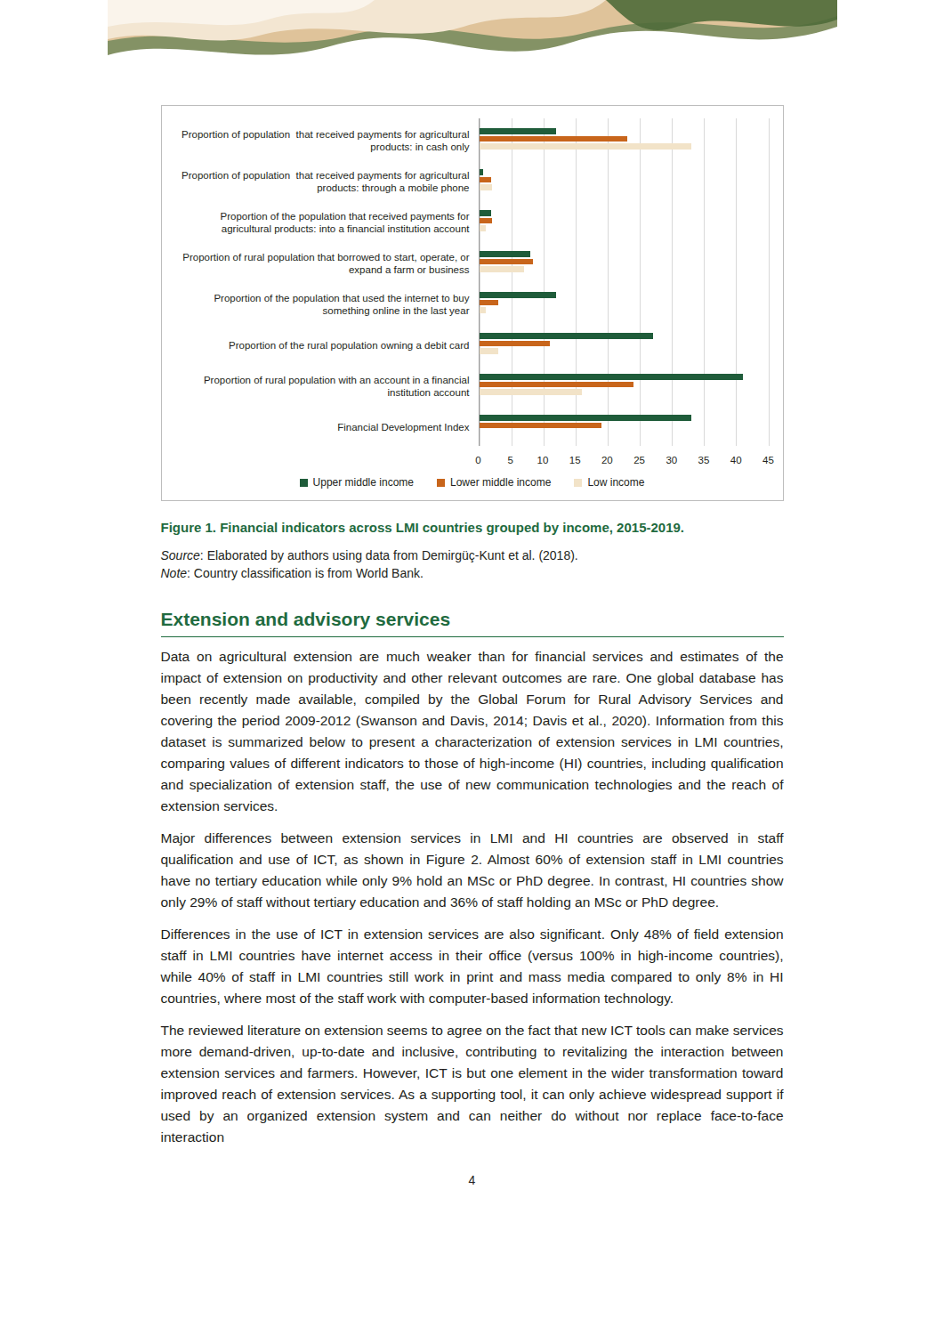Proportion of population that received payments for agricultural products: in cash only
Proportion of population that received payments for agricultural products: through a mobile phone
Proportion of the population that received payments for agricultural products: into a financial institution account
Proportion of rural population that borrowed to start, operate, or expand a farm or business
Proportion of the population that used the internet to buy something online in the last year
Proportion of the rural population owning a debit card
Proportion of rural population with an account in a financial institution account
Financial Development Index
0 5 10 15 20 25 30 35 40 45
Upper middle income Lower middle income Low income
Figure 1. Financial indicators across LMI countries grouped by income, 2015-2019.
Source: Elaborated by authors using data from Demirgüç-Kunt et al. (2018).
Note: Country classification is from World Bank.
Extension and advisory services
Data on agricultural extension are much weaker than for financial services and estimates of the impact of extension on productivity and other relevant outcomes are rare. One global database has been recently made available, compiled by the Global Forum for Rural Advisory Services and covering the period 2009-2012 (Swanson and Davis, 2014; Davis et al., 2020). Information from this dataset is summarized below to present a characterization of extension services in LMI countries, comparing values of different indicators to those of high-income (HI) countries, including qualification and specialization of extension staff, the use of new communication technologies and the reach of extension services.
Major differences between extension services in LMI and HI countries are observed in staff qualification and use of ICT, as shown in Figure 2. Almost 60% of extension staff in LMI countries have no tertiary education while only 9% hold an MSc or PhD degree. In contrast, HI countries show only 29% of staff without tertiary education and 36% of staff holding an MSc or PhD degree.
Differences in the use of ICT in extension services are also significant. Only 48% of field extension staff in LMI countries have internet access in their office (versus 100% in high-income countries), while 40% of staff in LMI countries still work in print and mass media compared to only 8% in HI countries, where most of the staff work with computer-based information technology.
The reviewed literature on extension seems to agree on the fact that new ICT tools can make services more demand-driven, up-to-date and inclusive, contributing to revitalizing the interaction between extension services and farmers. However, ICT is but one element in the wider transformation toward improved reach of extension services. As a supporting tool, it can only achieve widespread support if used by an organized extension system and can neither do without nor replace face-to-face interaction
4